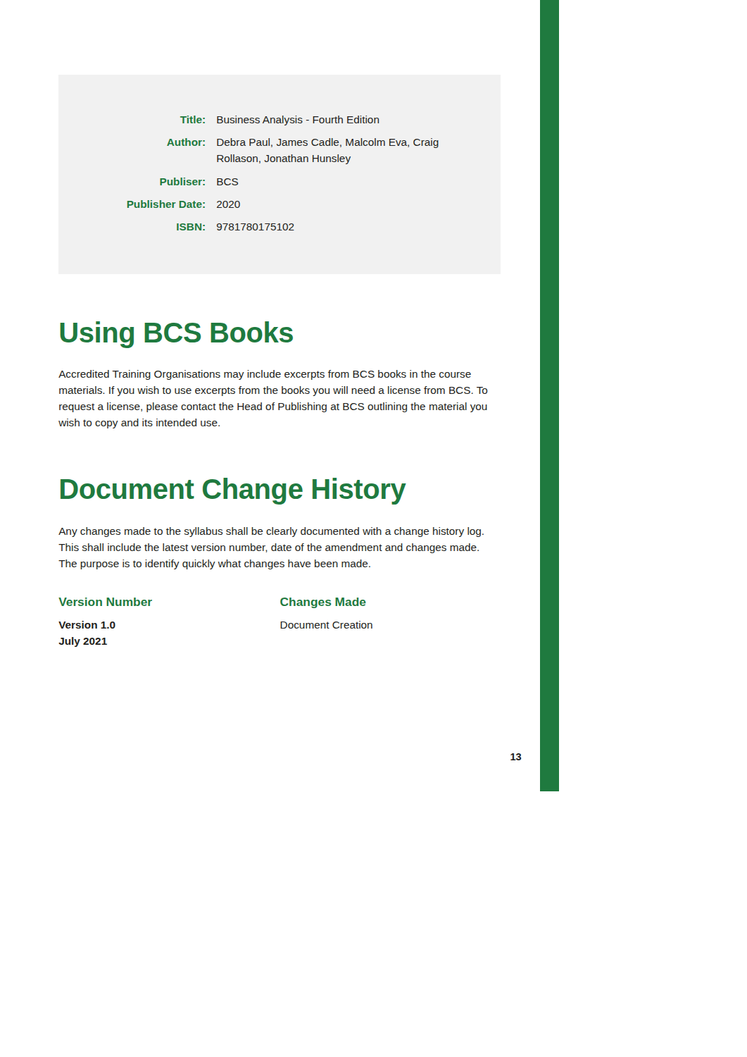| Title: | Business Analysis - Fourth Edition |
| Author: | Debra Paul, James Cadle, Malcolm Eva, Craig Rollason, Jonathan Hunsley |
| Publiser: | BCS |
| Publisher Date: | 2020 |
| ISBN: | 9781780175102 |
Using BCS Books
Accredited Training Organisations may include excerpts from BCS books in the course materials. If you wish to use excerpts from the books you will need a license from BCS. To request a license, please contact the Head of Publishing at BCS outlining the material you wish to copy and its intended use.
Document Change History
Any changes made to the syllabus shall be clearly documented with a change history log. This shall include the latest version number, date of the amendment and changes made. The purpose is to identify quickly what changes have been made.
| Version Number | Changes Made |
| --- | --- |
| Version 1.0 July 2021 | Document Creation |
13